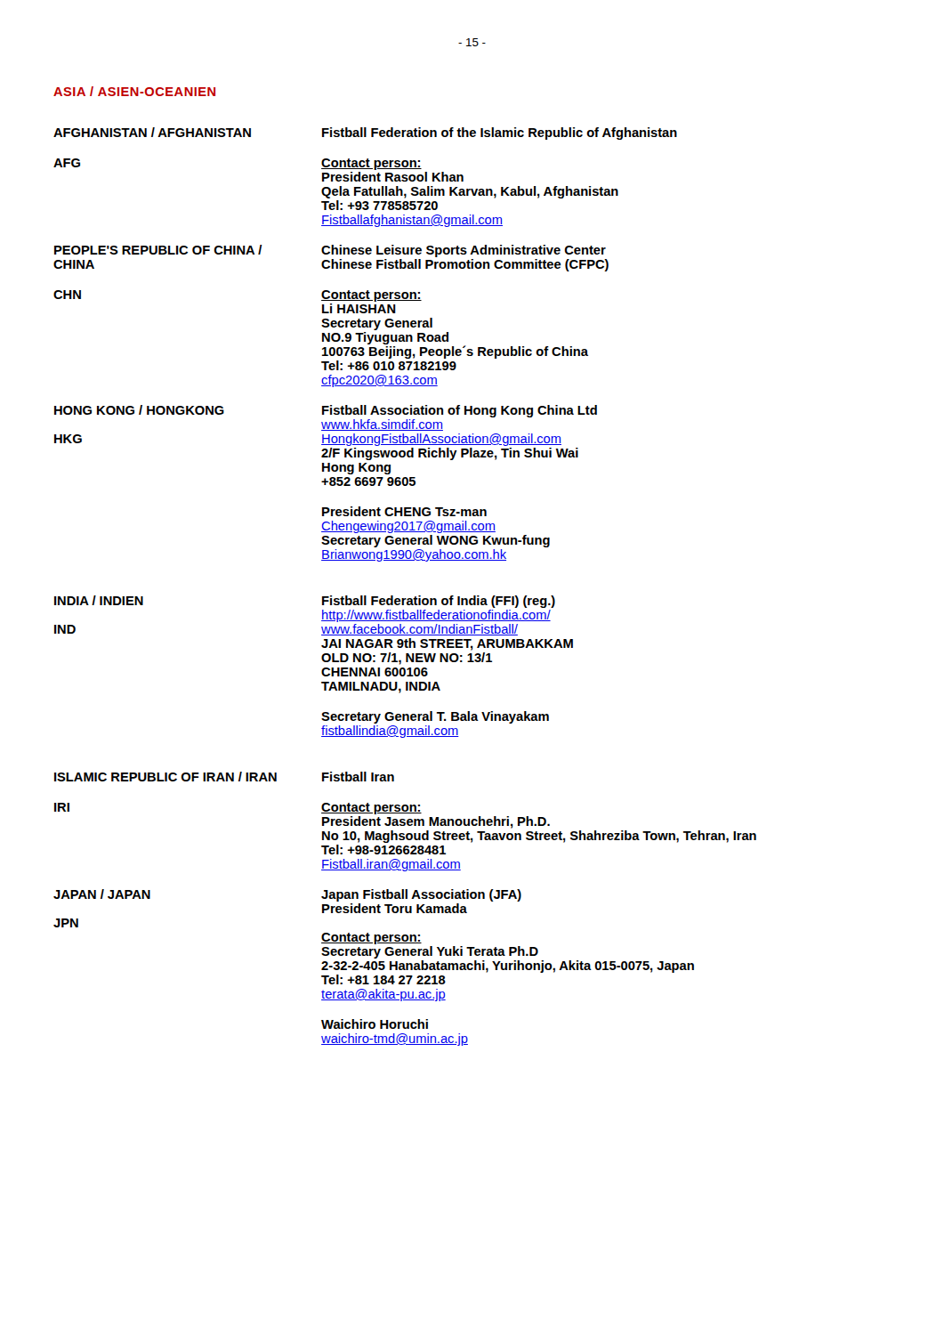- 15 -
ASIA / ASIEN-OCEANIEN
| AFGHANISTAN / AFGHANISTAN | Fistball Federation of the Islamic Republic of Afghanistan |
| AFG | Contact person: President Rasool Khan Qela Fatullah, Salim Karvan, Kabul, Afghanistan Tel: +93 778585720 Fistballafghanistan@gmail.com |
| PEOPLE'S REPUBLIC OF CHINA / CHINA | Chinese Leisure Sports Administrative Center Chinese Fistball Promotion Committee (CFPC) |
| CHN | Contact person: Li HAISHAN Secretary General NO.9 Tiyuguan Road 100763 Beijing, People´s Republic of China Tel: +86 010 87182199 cfpc2020@163.com |
| HONG KONG / HONGKONG | Fistball Association of Hong Kong China Ltd www.hkfa.simdif.com |
| HKG | HongkongFistballAssociation@gmail.com 2/F Kingswood Richly Plaze, Tin Shui Wai Hong Kong +852 6697 9605 |
| | President CHENG Tsz-man Chengewing2017@gmail.com Secretary General WONG Kwun-fung Brianwong1990@yahoo.com.hk |
| INDIA / INDIEN | Fistball Federation of India (FFI) (reg.) http://www.fistballfederationofindia.com/ |
| IND | www.facebook.com/IndianFistball/ JAI NAGAR 9th STREET, ARUMBAKKAM OLD NO: 7/1, NEW NO: 13/1 CHENNAI 600106 TAMILNADU, INDIA |
| | Secretary General T. Bala Vinayakam fistballindia@gmail.com |
| ISLAMIC REPUBLIC OF IRAN / IRAN | Fistball Iran |
| IRI | Contact person: President Jasem Manouchehri, Ph.D. No 10, Maghsoud Street, Taavon Street, Shahreziba Town, Tehran, Iran Tel: +98-9126628481 Fistball.iran@gmail.com |
| JAPAN / JAPAN | Japan Fistball Association (JFA) President Toru Kamada |
| JPN | |
| | Contact person: Secretary General Yuki Terata Ph.D 2-32-2-405 Hanabatamachi, Yurihonjo, Akita 015-0075, Japan Tel: +81 184 27 2218 terata@akita-pu.ac.jp |
| | Waichiro Horuchi waichiro-tmd@umin.ac.jp |